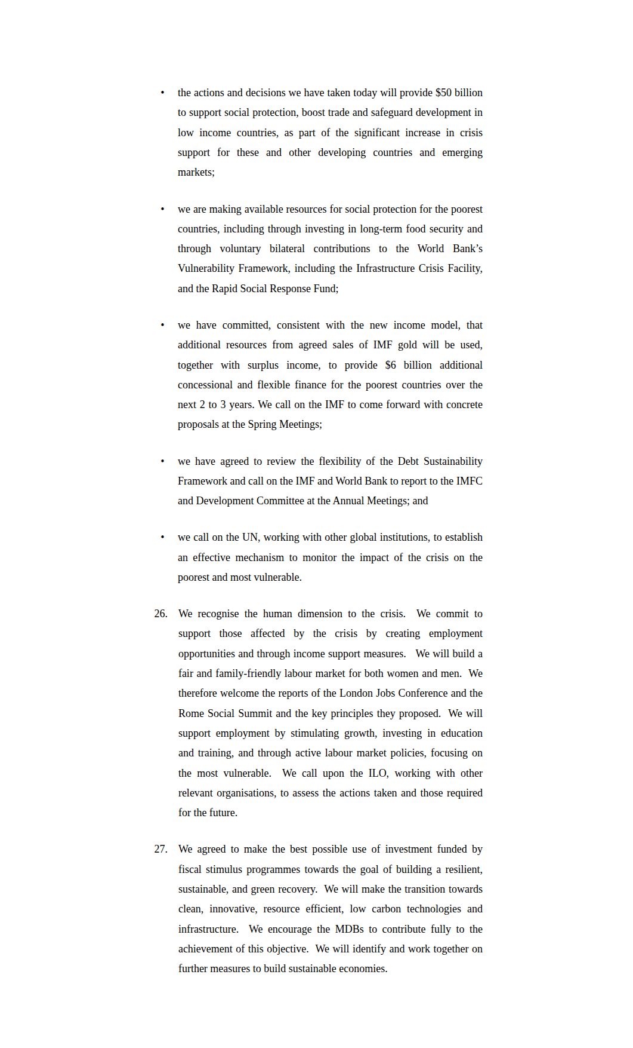the actions and decisions we have taken today will provide $50 billion to support social protection, boost trade and safeguard development in low income countries, as part of the significant increase in crisis support for these and other developing countries and emerging markets;
we are making available resources for social protection for the poorest countries, including through investing in long-term food security and through voluntary bilateral contributions to the World Bank’s Vulnerability Framework, including the Infrastructure Crisis Facility, and the Rapid Social Response Fund;
we have committed, consistent with the new income model, that additional resources from agreed sales of IMF gold will be used, together with surplus income, to provide $6 billion additional concessional and flexible finance for the poorest countries over the next 2 to 3 years. We call on the IMF to come forward with concrete proposals at the Spring Meetings;
we have agreed to review the flexibility of the Debt Sustainability Framework and call on the IMF and World Bank to report to the IMFC and Development Committee at the Annual Meetings; and
we call on the UN, working with other global institutions, to establish an effective mechanism to monitor the impact of the crisis on the poorest and most vulnerable.
We recognise the human dimension to the crisis. We commit to support those affected by the crisis by creating employment opportunities and through income support measures. We will build a fair and family-friendly labour market for both women and men. We therefore welcome the reports of the London Jobs Conference and the Rome Social Summit and the key principles they proposed. We will support employment by stimulating growth, investing in education and training, and through active labour market policies, focusing on the most vulnerable. We call upon the ILO, working with other relevant organisations, to assess the actions taken and those required for the future.
We agreed to make the best possible use of investment funded by fiscal stimulus programmes towards the goal of building a resilient, sustainable, and green recovery. We will make the transition towards clean, innovative, resource efficient, low carbon technologies and infrastructure. We encourage the MDBs to contribute fully to the achievement of this objective. We will identify and work together on further measures to build sustainable economies.